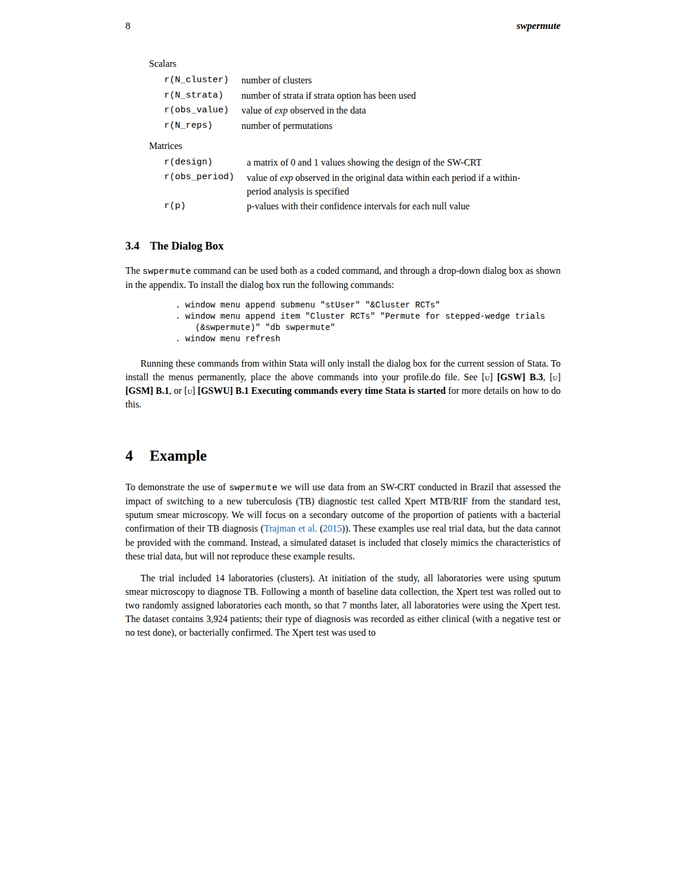8 swpermute
Scalars
| r(N_cluster) | number of clusters |
| r(N_strata) | number of strata if strata option has been used |
| r(obs_value) | value of exp observed in the data |
| r(N_reps) | number of permutations |
Matrices
| r(design) | a matrix of 0 and 1 values showing the design of the SW-CRT |
| r(obs_period) | value of exp observed in the original data within each period if a within-period analysis is specified |
| r(p) | p-values with their confidence intervals for each null value |
3.4 The Dialog Box
The swpermute command can be used both as a coded command, and through a drop-down dialog box as shown in the appendix. To install the dialog box run the following commands:
. window menu append submenu "stUser" "&Cluster RCTs"
. window menu append item "Cluster RCTs" "Permute for stepped-wedge trials
    (&swpermute)" "db swpermute"
. window menu refresh
Running these commands from within Stata will only install the dialog box for the current session of Stata. To install the menus permanently, place the above commands into your profile.do file. See [u] [GSW] B.3, [u] [GSM] B.1, or [u] [GSWU] B.1 Executing commands every time Stata is started for more details on how to do this.
4 Example
To demonstrate the use of swpermute we will use data from an SW-CRT conducted in Brazil that assessed the impact of switching to a new tuberculosis (TB) diagnostic test called Xpert MTB/RIF from the standard test, sputum smear microscopy. We will focus on a secondary outcome of the proportion of patients with a bacterial confirmation of their TB diagnosis (Trajman et al. (2015)). These examples use real trial data, but the data cannot be provided with the command. Instead, a simulated dataset is included that closely mimics the characteristics of these trial data, but will not reproduce these example results.
The trial included 14 laboratories (clusters). At initiation of the study, all laboratories were using sputum smear microscopy to diagnose TB. Following a month of baseline data collection, the Xpert test was rolled out to two randomly assigned laboratories each month, so that 7 months later, all laboratories were using the Xpert test. The dataset contains 3,924 patients; their type of diagnosis was recorded as either clinical (with a negative test or no test done), or bacterially confirmed. The Xpert test was used to